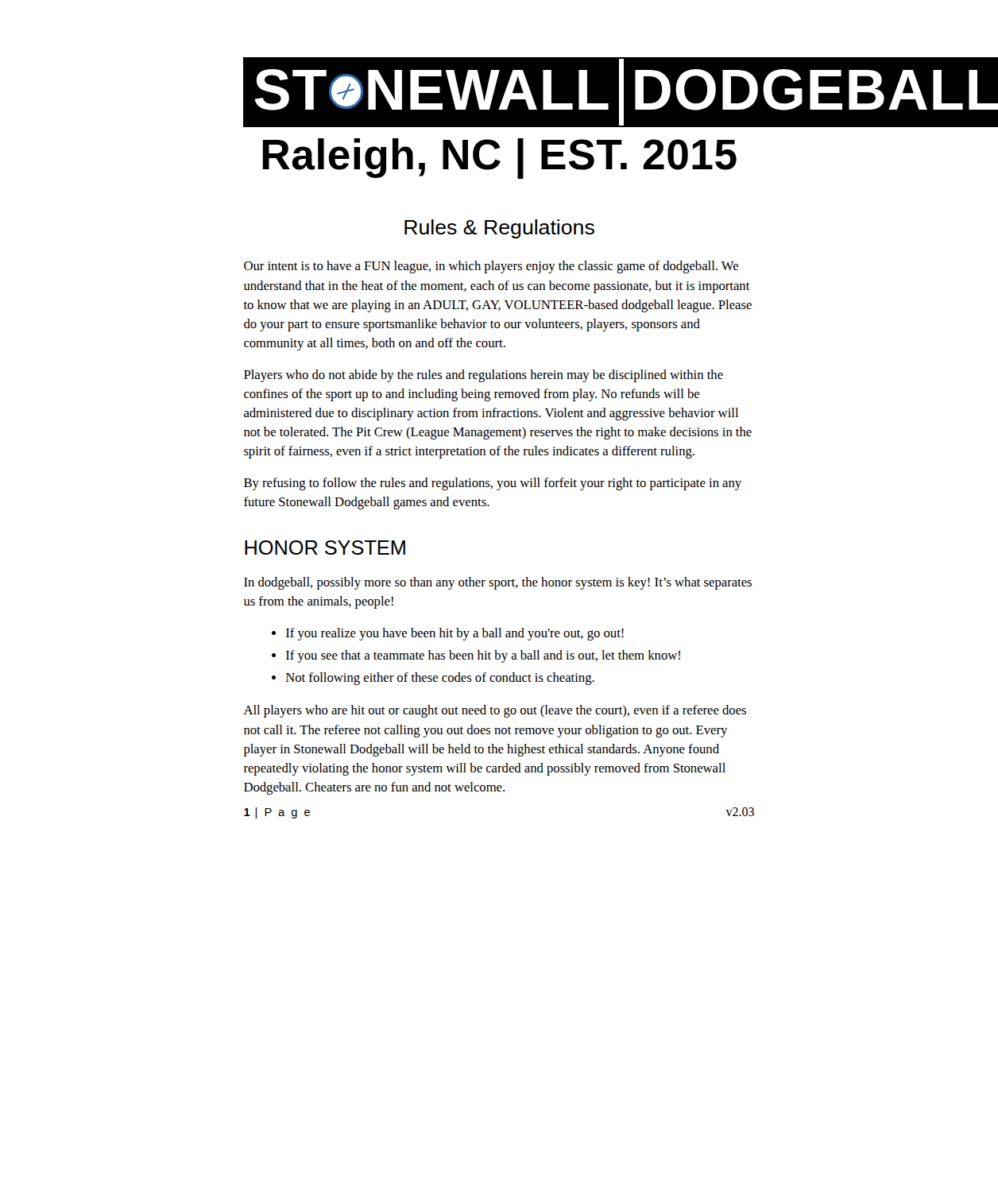ST NEWALL DODGEBALL
Raleigh, NC | EST. 2015
Rules & Regulations
Our intent is to have a FUN league, in which players enjoy the classic game of dodgeball. We understand that in the heat of the moment, each of us can become passionate, but it is important to know that we are playing in an ADULT, GAY, VOLUNTEER-based dodgeball league. Please do your part to ensure sportsmanlike behavior to our volunteers, players, sponsors and community at all times, both on and off the court.
Players who do not abide by the rules and regulations herein may be disciplined within the confines of the sport up to and including being removed from play. No refunds will be administered due to disciplinary action from infractions. Violent and aggressive behavior will not be tolerated. The Pit Crew (League Management) reserves the right to make decisions in the spirit of fairness, even if a strict interpretation of the rules indicates a different ruling.
By refusing to follow the rules and regulations, you will forfeit your right to participate in any future Stonewall Dodgeball games and events.
HONOR SYSTEM
In dodgeball, possibly more so than any other sport, the honor system is key! It’s what separates us from the animals, people!
If you realize you have been hit by a ball and you're out, go out!
If you see that a teammate has been hit by a ball and is out, let them know!
Not following either of these codes of conduct is cheating.
All players who are hit out or caught out need to go out (leave the court), even if a referee does not call it. The referee not calling you out does not remove your obligation to go out. Every player in Stonewall Dodgeball will be held to the highest ethical standards. Anyone found repeatedly violating the honor system will be carded and possibly removed from Stonewall Dodgeball. Cheaters are no fun and not welcome.
1 | P a g e
v2.03